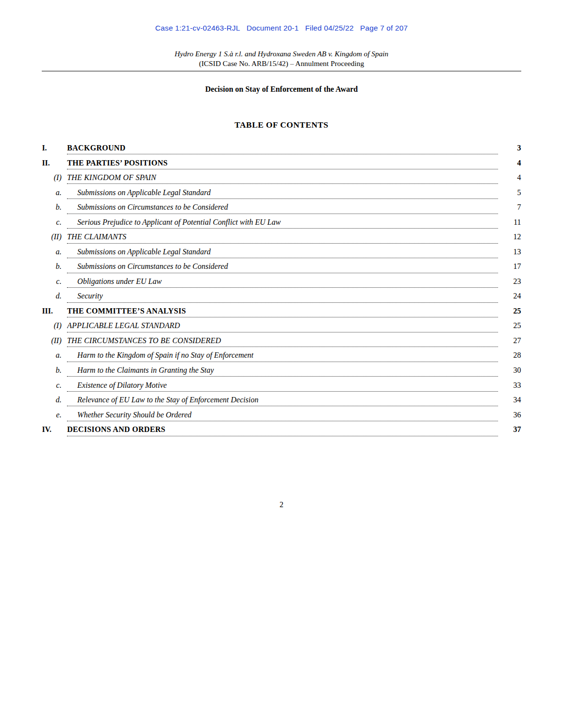Case 1:21-cv-02463-RJL Document 20-1 Filed 04/25/22 Page 7 of 207
Hydro Energy 1 S.à r.l. and Hydroxana Sweden AB v. Kingdom of Spain
(ICSID Case No. ARB/15/42) – Annulment Proceeding
Decision on Stay of Enforcement of the Award
TABLE OF CONTENTS
| I. | BACKGROUND | 3 |
| II. | THE PARTIES’ POSITIONS | 4 |
| (I) | THE KINGDOM OF SPAIN | 4 |
| a. | Submissions on Applicable Legal Standard | 5 |
| b. | Submissions on Circumstances to be Considered | 7 |
| c. | Serious Prejudice to Applicant of Potential Conflict with EU Law | 11 |
| (II) | THE CLAIMANTS | 12 |
| a. | Submissions on Applicable Legal Standard | 13 |
| b. | Submissions on Circumstances to be Considered | 17 |
| c. | Obligations under EU Law | 23 |
| d. | Security | 24 |
| III. | THE COMMITTEE’S ANALYSIS | 25 |
| (I) | APPLICABLE LEGAL STANDARD | 25 |
| (II) | THE CIRCUMSTANCES TO BE CONSIDERED | 27 |
| a. | Harm to the Kingdom of Spain if no Stay of Enforcement | 28 |
| b. | Harm to the Claimants in Granting the Stay | 30 |
| c. | Existence of Dilatory Motive | 33 |
| d. | Relevance of EU Law to the Stay of Enforcement Decision | 34 |
| e. | Whether Security Should be Ordered | 36 |
| IV. | DECISIONS AND ORDERS | 37 |
2